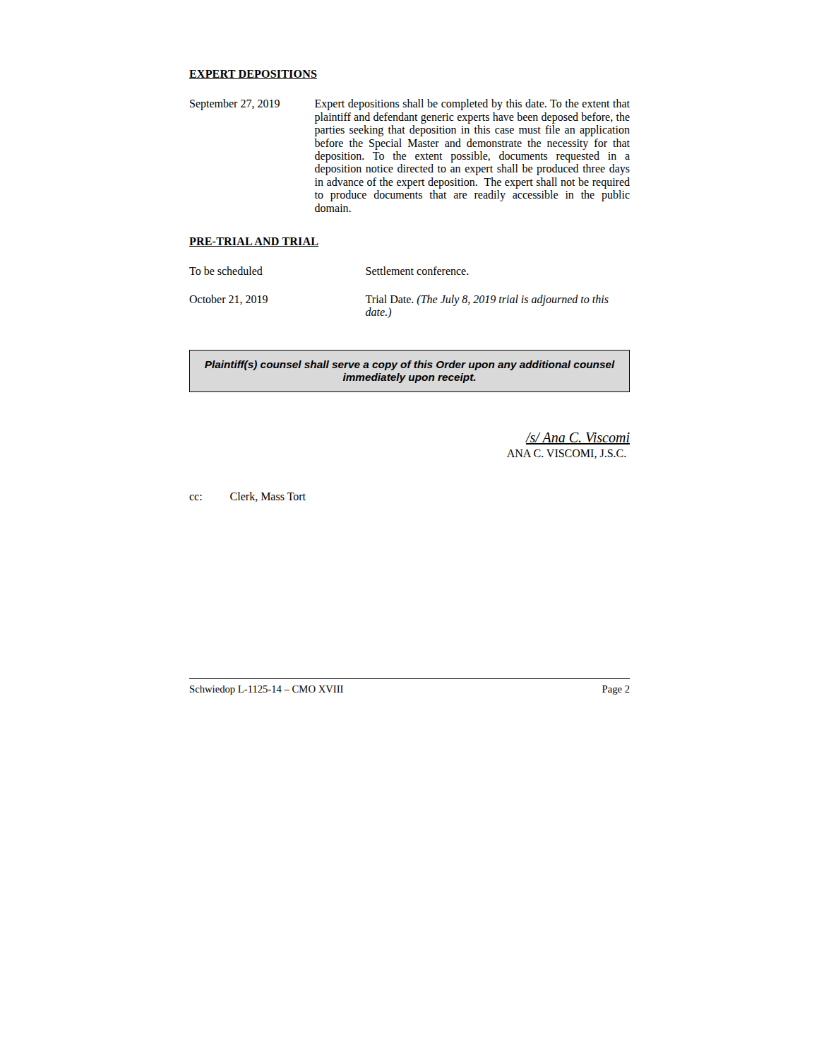EXPERT DEPOSITIONS
| September 27, 2019 | Expert depositions shall be completed by this date. To the extent that plaintiff and defendant generic experts have been deposed before, the parties seeking that deposition in this case must file an application before the Special Master and demonstrate the necessity for that deposition. To the extent possible, documents requested in a deposition notice directed to an expert shall be produced three days in advance of the expert deposition. The expert shall not be required to produce documents that are readily accessible in the public domain. |
PRE-TRIAL AND TRIAL
| To be scheduled | Settlement conference. |
| October 21, 2019 | Trial Date. (The July 8, 2019 trial is adjourned to this date.) |
Plaintiff(s) counsel shall serve a copy of this Order upon any additional counsel immediately upon receipt.
/s/ Ana C. Viscomi ANA C. VISCOMI, J.S.C.
cc: Clerk, Mass Tort
Schwiedop L-1125-14 – CMO XVIII Page 2